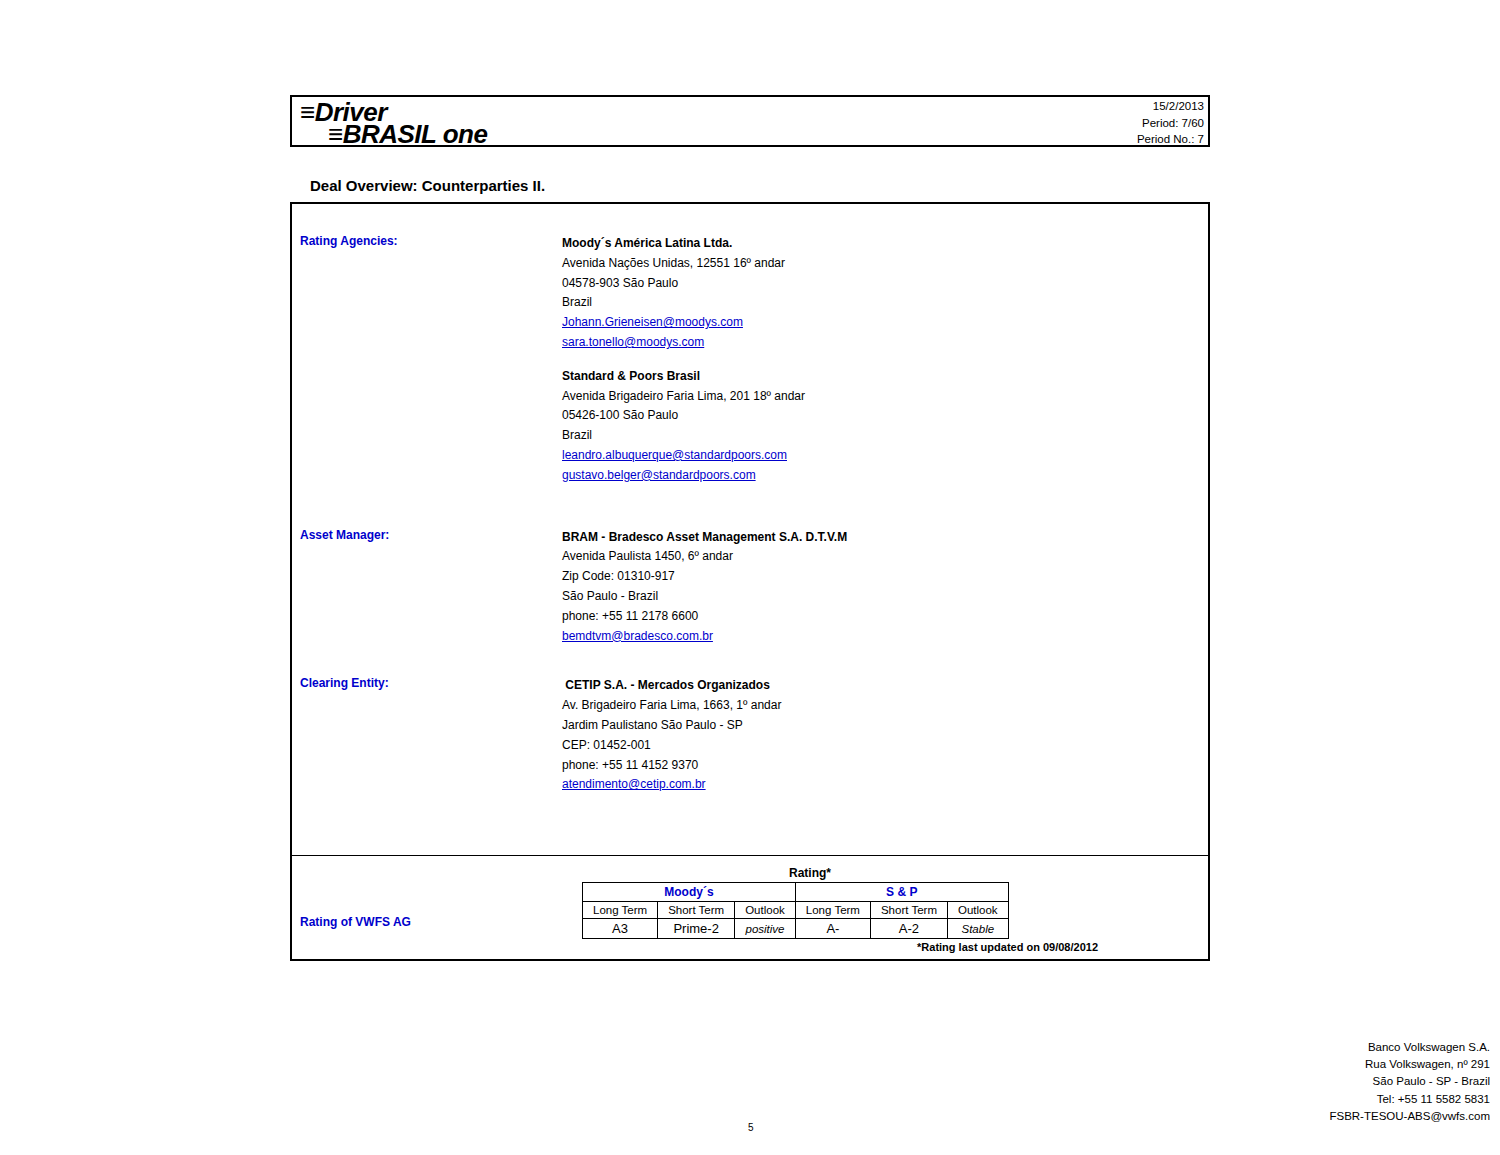≡Driver ≡BRASIL one
15/2/2013
Period: 7/60
Period No.: 7
Deal Overview: Counterparties II.
Rating Agencies:
Moody´s América Latina Ltda.
Avenida Nações Unidas, 12551 16º andar
04578-903 São Paulo
Brazil
Johann.Grieneisen@moodys.com
sara.tonello@moodys.com
Standard & Poors Brasil
Avenida Brigadeiro Faria Lima, 201 18º andar
05426-100 São Paulo
Brazil
leandro.albuquerque@standardpoors.com
gustavo.belger@standardpoors.com
Asset Manager:
BRAM - Bradesco Asset Management S.A. D.T.V.M
Avenida Paulista 1450, 6º andar
Zip Code: 01310-917
São Paulo - Brazil
phone: +55 11 2178 6600
bemdtvm@bradesco.com.br
Clearing Entity:
CETIP S.A. - Mercados Organizados
Av. Brigadeiro Faria Lima, 1663, 1º andar
Jardim Paulistano São Paulo - SP
CEP: 01452-001
phone: +55 11 4152 9370
atendimento@cetip.com.br
Rating*
| Moody´s | S & P |
| Long Term | Short Term | Outlook | Long Term | Short Term | Outlook |
| A3 | Prime-2 | positive | A- | A-2 | Stable |
Rating of VWFS AG
*Rating last updated on 09/08/2012
Banco Volkswagen S.A.
Rua Volkswagen, nº 291
São Paulo - SP - Brazil
Tel: +55 11 5582 5831
FSBR-TESOU-ABS@vwfs.com
5